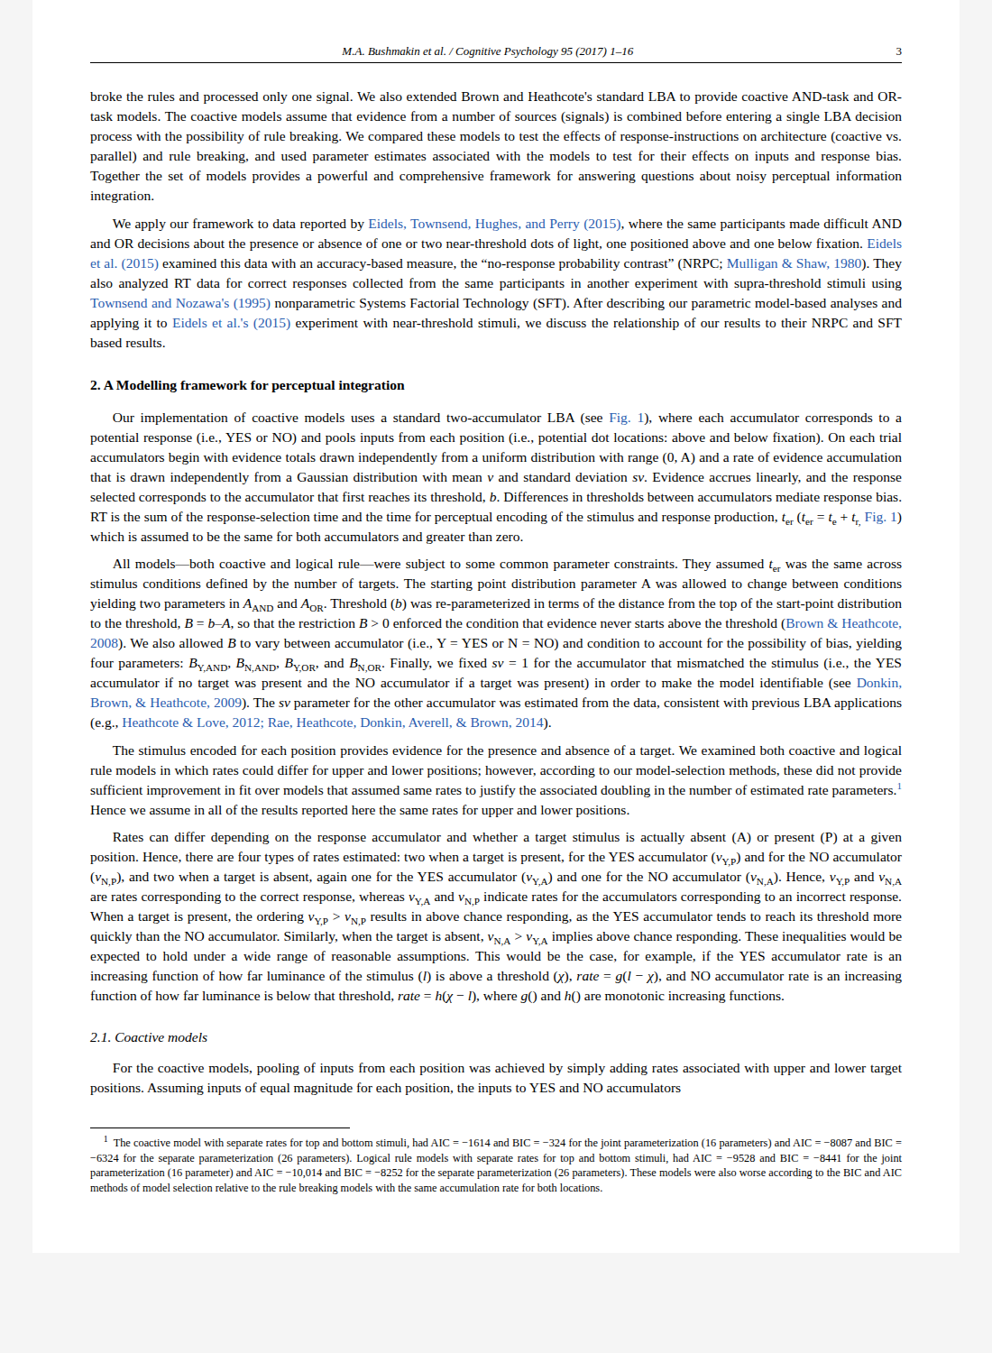M.A. Bushmakin et al. / Cognitive Psychology 95 (2017) 1–16 3
broke the rules and processed only one signal. We also extended Brown and Heathcote's standard LBA to provide coactive AND-task and OR-task models. The coactive models assume that evidence from a number of sources (signals) is combined before entering a single LBA decision process with the possibility of rule breaking. We compared these models to test the effects of response-instructions on architecture (coactive vs. parallel) and rule breaking, and used parameter estimates associated with the models to test for their effects on inputs and response bias. Together the set of models provides a powerful and comprehensive framework for answering questions about noisy perceptual information integration.
We apply our framework to data reported by Eidels, Townsend, Hughes, and Perry (2015), where the same participants made difficult AND and OR decisions about the presence or absence of one or two near-threshold dots of light, one positioned above and one below fixation. Eidels et al. (2015) examined this data with an accuracy-based measure, the “no-response probability contrast” (NRPC; Mulligan & Shaw, 1980). They also analyzed RT data for correct responses collected from the same participants in another experiment with supra-threshold stimuli using Townsend and Nozawa's (1995) nonparametric Systems Factorial Technology (SFT). After describing our parametric model-based analyses and applying it to Eidels et al.'s (2015) experiment with near-threshold stimuli, we discuss the relationship of our results to their NRPC and SFT based results.
2. A Modelling framework for perceptual integration
Our implementation of coactive models uses a standard two-accumulator LBA (see Fig. 1), where each accumulator corresponds to a potential response (i.e., YES or NO) and pools inputs from each position (i.e., potential dot locations: above and below fixation). On each trial accumulators begin with evidence totals drawn independently from a uniform distribution with range (0, A) and a rate of evidence accumulation that is drawn independently from a Gaussian distribution with mean v and standard deviation sv. Evidence accrues linearly, and the response selected corresponds to the accumulator that first reaches its threshold, b. Differences in thresholds between accumulators mediate response bias. RT is the sum of the response-selection time and the time for perceptual encoding of the stimulus and response production, ter (ter = te + tr, Fig. 1) which is assumed to be the same for both accumulators and greater than zero.
All models—both coactive and logical rule—were subject to some common parameter constraints. They assumed ter was the same across stimulus conditions defined by the number of targets. The starting point distribution parameter A was allowed to change between conditions yielding two parameters in AAND and AOR. Threshold (b) was re-parameterized in terms of the distance from the top of the start-point distribution to the threshold, B = b–A, so that the restriction B > 0 enforced the condition that evidence never starts above the threshold (Brown & Heathcote, 2008). We also allowed B to vary between accumulator (i.e., Y = YES or N = NO) and condition to account for the possibility of bias, yielding four parameters: BY,AND, BN,AND, BY,OR, and BN,OR. Finally, we fixed sv = 1 for the accumulator that mismatched the stimulus (i.e., the YES accumulator if no target was present and the NO accumulator if a target was present) in order to make the model identifiable (see Donkin, Brown, & Heathcote, 2009). The sv parameter for the other accumulator was estimated from the data, consistent with previous LBA applications (e.g., Heathcote & Love, 2012; Rae, Heathcote, Donkin, Averell, & Brown, 2014).
The stimulus encoded for each position provides evidence for the presence and absence of a target. We examined both coactive and logical rule models in which rates could differ for upper and lower positions; however, according to our model-selection methods, these did not provide sufficient improvement in fit over models that assumed same rates to justify the associated doubling in the number of estimated rate parameters.1 Hence we assume in all of the results reported here the same rates for upper and lower positions.
Rates can differ depending on the response accumulator and whether a target stimulus is actually absent (A) or present (P) at a given position. Hence, there are four types of rates estimated: two when a target is present, for the YES accumulator (vY,P) and for the NO accumulator (vN,P), and two when a target is absent, again one for the YES accumulator (vY,A) and one for the NO accumulator (vN,A). Hence, vY,P and vN,A are rates corresponding to the correct response, whereas vY,A and vN,P indicate rates for the accumulators corresponding to an incorrect response. When a target is present, the ordering vY,P > vN,P results in above chance responding, as the YES accumulator tends to reach its threshold more quickly than the NO accumulator. Similarly, when the target is absent, vN,A > vY,A implies above chance responding. These inequalities would be expected to hold under a wide range of reasonable assumptions. This would be the case, for example, if the YES accumulator rate is an increasing function of how far luminance of the stimulus (l) is above a threshold (χ), rate = g(l − χ), and NO accumulator rate is an increasing function of how far luminance is below that threshold, rate = h(χ − l), where g() and h() are monotonic increasing functions.
2.1. Coactive models
For the coactive models, pooling of inputs from each position was achieved by simply adding rates associated with upper and lower target positions. Assuming inputs of equal magnitude for each position, the inputs to YES and NO accumulators
1 The coactive model with separate rates for top and bottom stimuli, had AIC = −1614 and BIC = −324 for the joint parameterization (16 parameters) and AIC = −8087 and BIC = −6324 for the separate parameterization (26 parameters). Logical rule models with separate rates for top and bottom stimuli, had AIC = −9528 and BIC = −8441 for the joint parameterization (16 parameter) and AIC = −10,014 and BIC = −8252 for the separate parameterization (26 parameters). These models were also worse according to the BIC and AIC methods of model selection relative to the rule breaking models with the same accumulation rate for both locations.